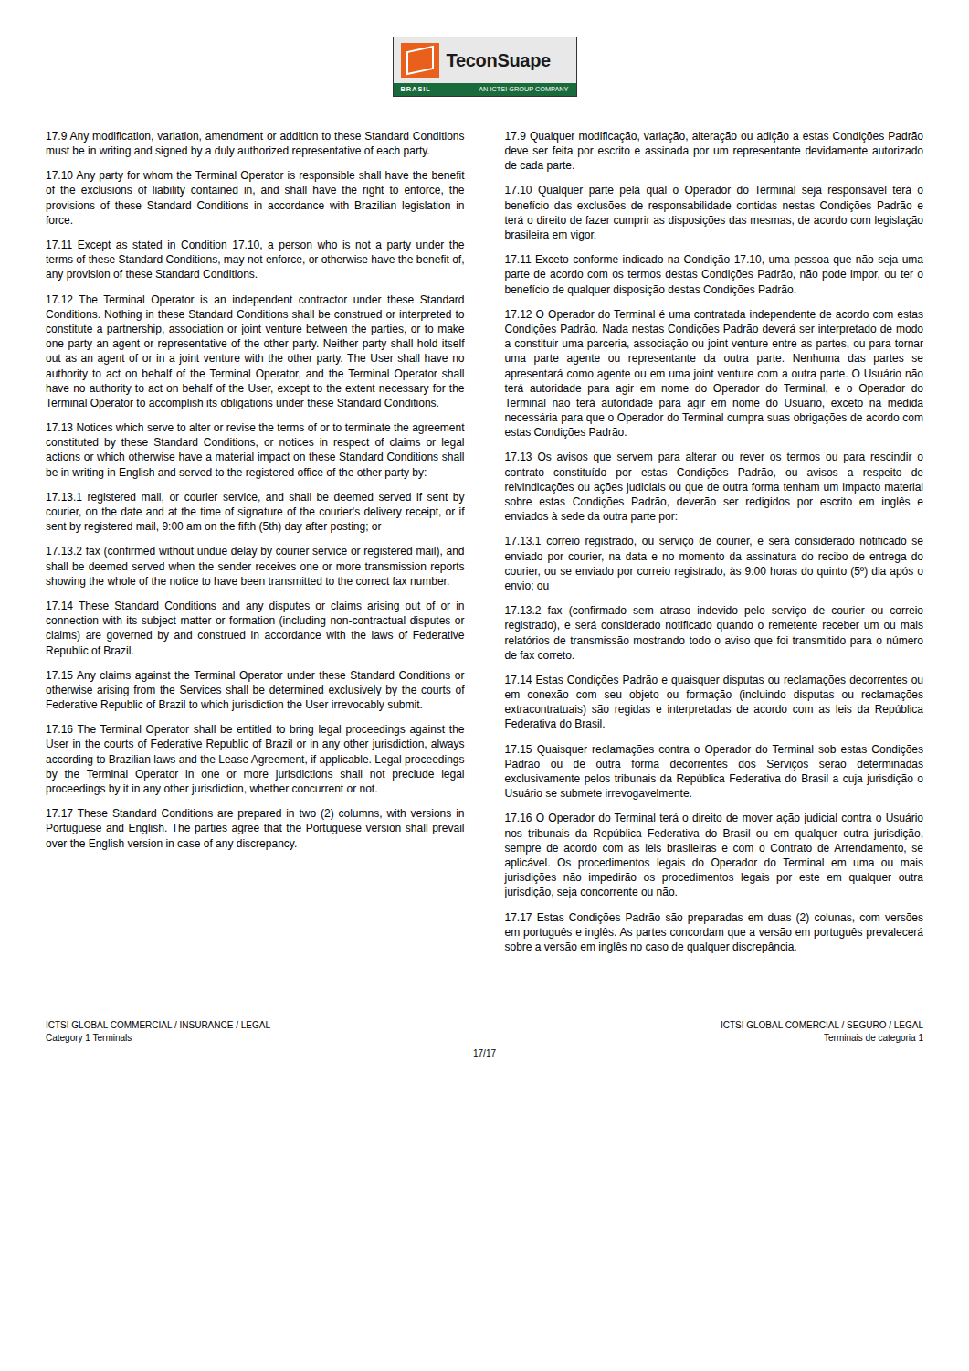TeconSuape
BRASIL AN ICTSI GROUP COMPANY
| 17.9 Any modification, variation, amendment or addition to these Standard Conditions must be in writing and signed by a duly authorized representative of each party. 17.10 Any party for whom the Terminal Operator is responsible shall have the benefit of the exclusions of liability contained in, and shall have the right to enforce, the provisions of these Standard Conditions in accordance with Brazilian legislation in force. 17.11 Except as stated in Condition 17.10, a person who is not a party under the terms of these Standard Conditions, may not enforce, or otherwise have the benefit of, any provision of these Standard Conditions. 17.12 The Terminal Operator is an independent contractor under these Standard Conditions. Nothing in these Standard Conditions shall be construed or interpreted to constitute a partnership, association or joint venture between the parties, or to make one party an agent or representative of the other party. Neither party shall hold itself out as an agent of or in a joint venture with the other party. The User shall have no authority to act on behalf of the Terminal Operator, and the Terminal Operator shall have no authority to act on behalf of the User, except to the extent necessary for the Terminal Operator to accomplish its obligations under these Standard Conditions. 17.13 Notices which serve to alter or revise the terms of or to terminate the agreement constituted by these Standard Conditions, or notices in respect of claims or legal actions or which otherwise have a material impact on these Standard Conditions shall be in writing in English and served to the registered office of the other party by: 17.13.1 registered mail, or courier service, and shall be deemed served if sent by courier, on the date and at the time of signature of the courier's delivery receipt, or if sent by registered mail, 9:00 am on the fifth (5th) day after posting; or 17.13.2 fax (confirmed without undue delay by courier service or registered mail), and shall be deemed served when the sender receives one or more transmission reports showing the whole of the notice to have been transmitted to the correct fax number. 17.14 These Standard Conditions and any disputes or claims arising out of or in connection with its subject matter or formation (including non-contractual disputes or claims) are governed by and construed in accordance with the laws of Federative Republic of Brazil. 17.15 Any claims against the Terminal Operator under these Standard Conditions or otherwise arising from the Services shall be determined exclusively by the courts of Federative Republic of Brazil to which jurisdiction the User irrevocably submit. 17.16 The Terminal Operator shall be entitled to bring legal proceedings against the User in the courts of Federative Republic of Brazil or in any other jurisdiction, always according to Brazilian laws and the Lease Agreement, if applicable. Legal proceedings by the Terminal Operator in one or more jurisdictions shall not preclude legal proceedings by it in any other jurisdiction, whether concurrent or not. 17.17 These Standard Conditions are prepared in two (2) columns, with versions in Portuguese and English. The parties agree that the Portuguese version shall prevail over the English version in case of any discrepancy. | 17.9 Qualquer modificação, variação, alteração ou adição a estas Condições Padrão deve ser feita por escrito e assinada por um representante devidamente autorizado de cada parte. 17.10 Qualquer parte pela qual o Operador do Terminal seja responsável terá o benefício das exclusões de responsabilidade contidas nestas Condições Padrão e terá o direito de fazer cumprir as disposições das mesmas, de acordo com legislação brasileira em vigor. 17.11 Exceto conforme indicado na Condição 17.10, uma pessoa que não seja uma parte de acordo com os termos destas Condições Padrão, não pode impor, ou ter o benefício de qualquer disposição destas Condições Padrão. 17.12 O Operador do Terminal é uma contratada independente de acordo com estas Condições Padrão. Nada nestas Condições Padrão deverá ser interpretado de modo a constituir uma parceria, associação ou joint venture entre as partes, ou para tornar uma parte agente ou representante da outra parte. Nenhuma das partes se apresentará como agente ou em uma joint venture com a outra parte. O Usuário não terá autoridade para agir em nome do Operador do Terminal, e o Operador do Terminal não terá autoridade para agir em nome do Usuário, exceto na medida necessária para que o Operador do Terminal cumpra suas obrigações de acordo com estas Condições Padrão. 17.13 Os avisos que servem para alterar ou rever os termos ou para rescindir o contrato constituído por estas Condições Padrão, ou avisos a respeito de reivindicações ou ações judiciais ou que de outra forma tenham um impacto material sobre estas Condições Padrão, deverão ser redigidos por escrito em inglês e enviados à sede da outra parte por: 17.13.1 correio registrado, ou serviço de courier, e será considerado notificado se enviado por courier, na data e no momento da assinatura do recibo de entrega do courier, ou se enviado por correio registrado, às 9:00 horas do quinto (5º) dia após o envio; ou 17.13.2 fax (confirmado sem atraso indevido pelo serviço de courier ou correio registrado), e será considerado notificado quando o remetente receber um ou mais relatórios de transmissão mostrando todo o aviso que foi transmitido para o número de fax correto. 17.14 Estas Condições Padrão e quaisquer disputas ou reclamações decorrentes ou em conexão com seu objeto ou formação (incluindo disputas ou reclamações extracontratuais) são regidas e interpretadas de acordo com as leis da República Federativa do Brasil. 17.15 Quaisquer reclamações contra o Operador do Terminal sob estas Condições Padrão ou de outra forma decorrentes dos Serviços serão determinadas exclusivamente pelos tribunais da República Federativa do Brasil a cuja jurisdição o Usuário se submete irrevogavelmente. 17.16 O Operador do Terminal terá o direito de mover ação judicial contra o Usuário nos tribunais da República Federativa do Brasil ou em qualquer outra jurisdição, sempre de acordo com as leis brasileiras e com o Contrato de Arrendamento, se aplicável. Os procedimentos legais do Operador do Terminal em uma ou mais jurisdições não impedirão os procedimentos legais por este em qualquer outra jurisdição, seja concorrente ou não. 17.17 Estas Condições Padrão são preparadas em duas (2) colunas, com versões em português e inglês. As partes concordam que a versão em português prevalecerá sobre a versão em inglês no caso de qualquer discrepância. |
ICTSI GLOBAL COMMERCIAL / INSURANCE / LEGAL
Category 1 Terminals
ICTSI GLOBAL COMERCIAL / SEGURO / LEGAL
Terminais de categoria 1
17/17